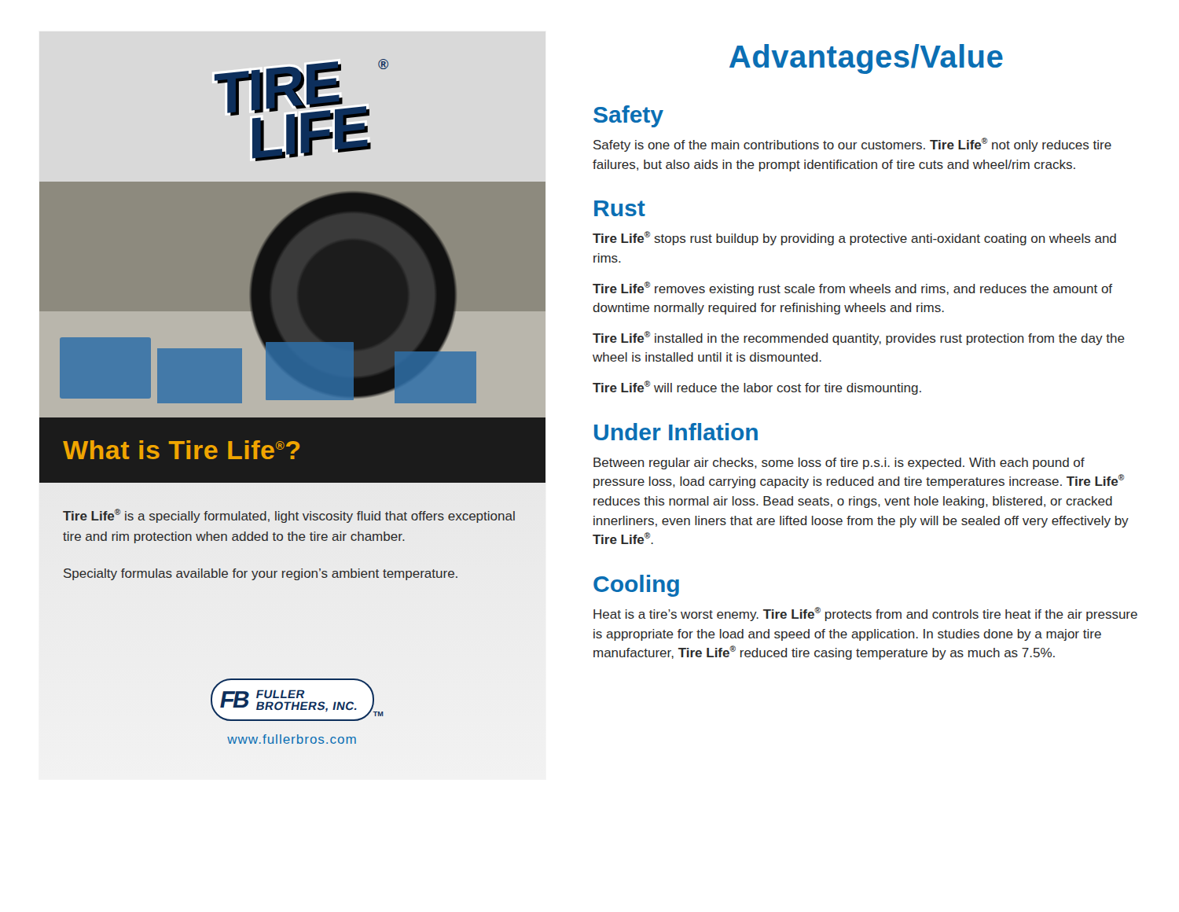TIRE LIFE ®
What is Tire Life®?
Tire Life® is a specially formulated, light viscosity fluid that offers exceptional tire and rim protection when added to the tire air chamber.
Specialty formulas available for your region’s ambient temperature.
FB FULLER BROTHERS, INC. TM
www.fullerbros.com
Advantages/Value
Safety
Safety is one of the main contributions to our customers. Tire Life® not only reduces tire failures, but also aids in the prompt identification of tire cuts and wheel/rim cracks.
Rust
Tire Life® stops rust buildup by providing a protective anti-oxidant coating on wheels and rims.
Tire Life® removes existing rust scale from wheels and rims, and reduces the amount of downtime normally required for refinishing wheels and rims.
Tire Life® installed in the recommended quantity, provides rust protection from the day the wheel is installed until it is dismounted.
Tire Life® will reduce the labor cost for tire dismounting.
Under Inflation
Between regular air checks, some loss of tire p.s.i. is expected. With each pound of pressure loss, load carrying capacity is reduced and tire temperatures increase. Tire Life® reduces this normal air loss. Bead seats, o rings, vent hole leaking, blistered, or cracked innerliners, even liners that are lifted loose from the ply will be sealed off very effectively by Tire Life®.
Cooling
Heat is a tire’s worst enemy. Tire Life® protects from and controls tire heat if the air pressure is appropriate for the load and speed of the application. In studies done by a major tire manufacturer, Tire Life® reduced tire casing temperature by as much as 7.5%.